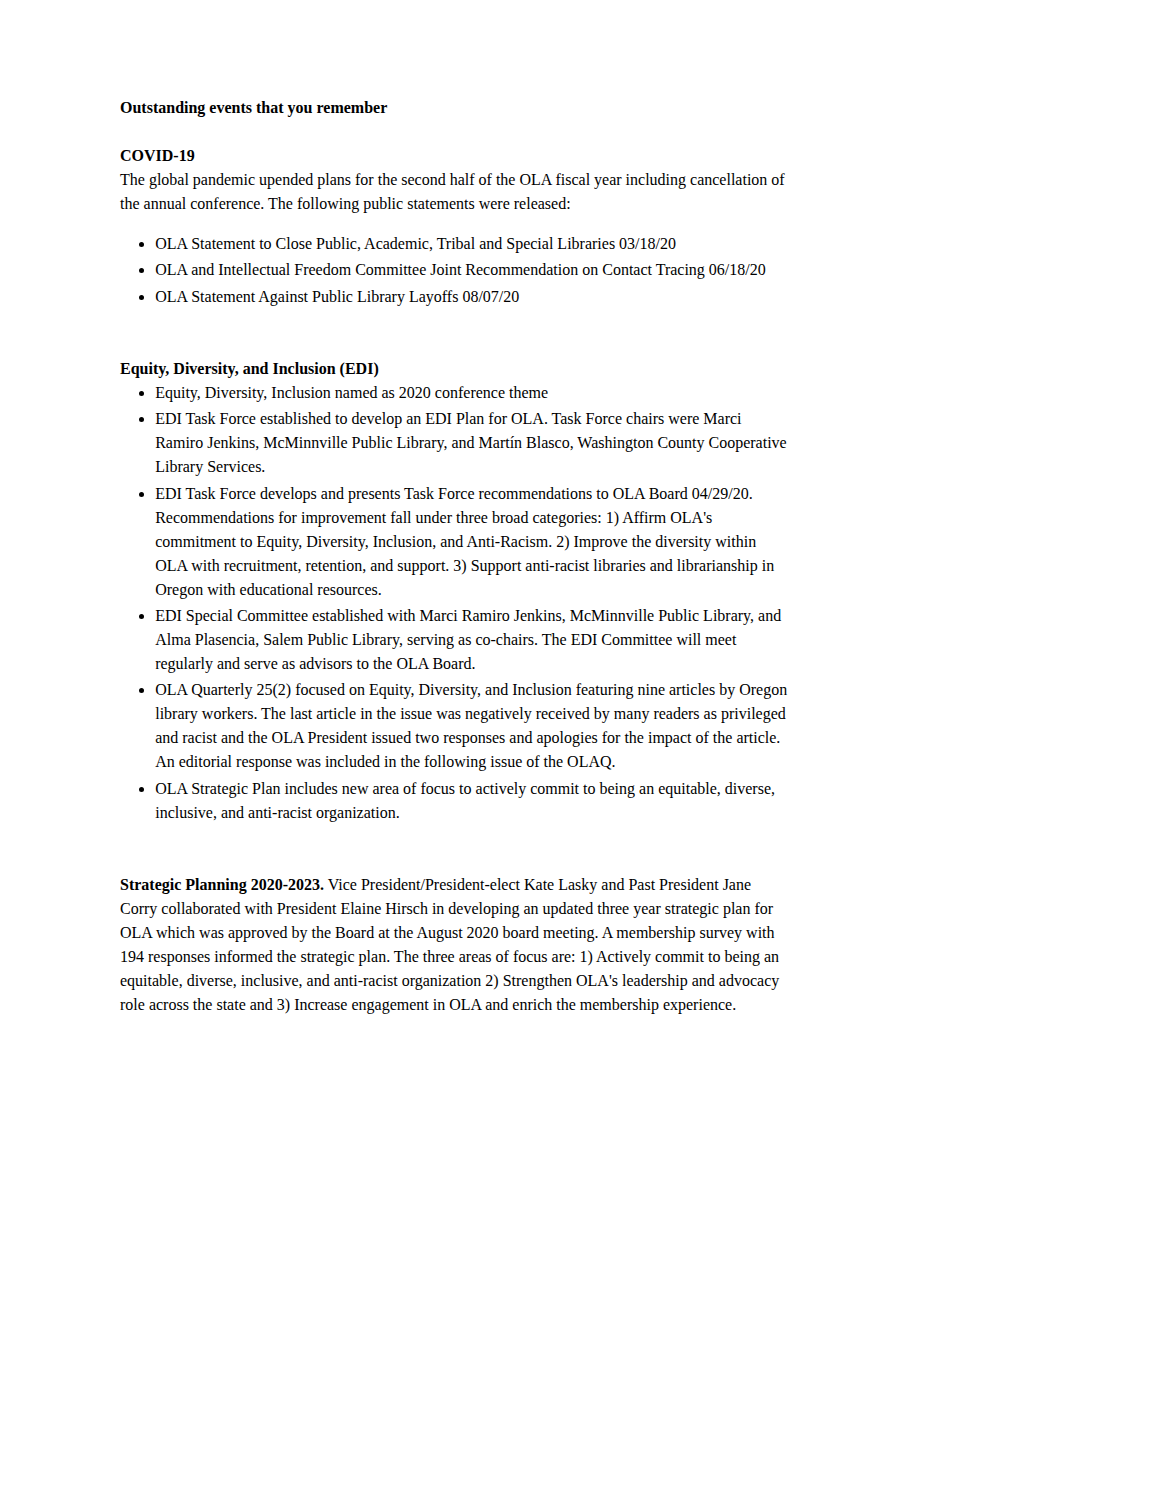Outstanding events that you remember
COVID-19
The global pandemic upended plans for the second half of the OLA fiscal year including cancellation of the annual conference. The following public statements were released:
OLA Statement to Close Public, Academic, Tribal and Special Libraries 03/18/20
OLA and Intellectual Freedom Committee Joint Recommendation on Contact Tracing 06/18/20
OLA Statement Against Public Library Layoffs 08/07/20
Equity, Diversity, and Inclusion (EDI)
Equity, Diversity, Inclusion named as 2020 conference theme
EDI Task Force established to develop an EDI Plan for OLA. Task Force chairs were Marci Ramiro Jenkins, McMinnville Public Library, and Martín Blasco, Washington County Cooperative Library Services.
EDI Task Force develops and presents Task Force recommendations to OLA Board 04/29/20. Recommendations for improvement fall under three broad categories: 1) Affirm OLA's commitment to Equity, Diversity, Inclusion, and Anti-Racism. 2) Improve the diversity within OLA with recruitment, retention, and support. 3) Support anti-racist libraries and librarianship in Oregon with educational resources.
EDI Special Committee established with Marci Ramiro Jenkins, McMinnville Public Library, and Alma Plasencia, Salem Public Library, serving as co-chairs. The EDI Committee will meet regularly and serve as advisors to the OLA Board.
OLA Quarterly 25(2) focused on Equity, Diversity, and Inclusion featuring nine articles by Oregon library workers. The last article in the issue was negatively received by many readers as privileged and racist and the OLA President issued two responses and apologies for the impact of the article. An editorial response was included in the following issue of the OLAQ.
OLA Strategic Plan includes new area of focus to actively commit to being an equitable, diverse, inclusive, and anti-racist organization.
Strategic Planning 2020-2023. Vice President/President-elect Kate Lasky and Past President Jane Corry collaborated with President Elaine Hirsch in developing an updated three year strategic plan for OLA which was approved by the Board at the August 2020 board meeting. A membership survey with 194 responses informed the strategic plan. The three areas of focus are: 1) Actively commit to being an equitable, diverse, inclusive, and anti-racist organization 2) Strengthen OLA's leadership and advocacy role across the state and 3) Increase engagement in OLA and enrich the membership experience.